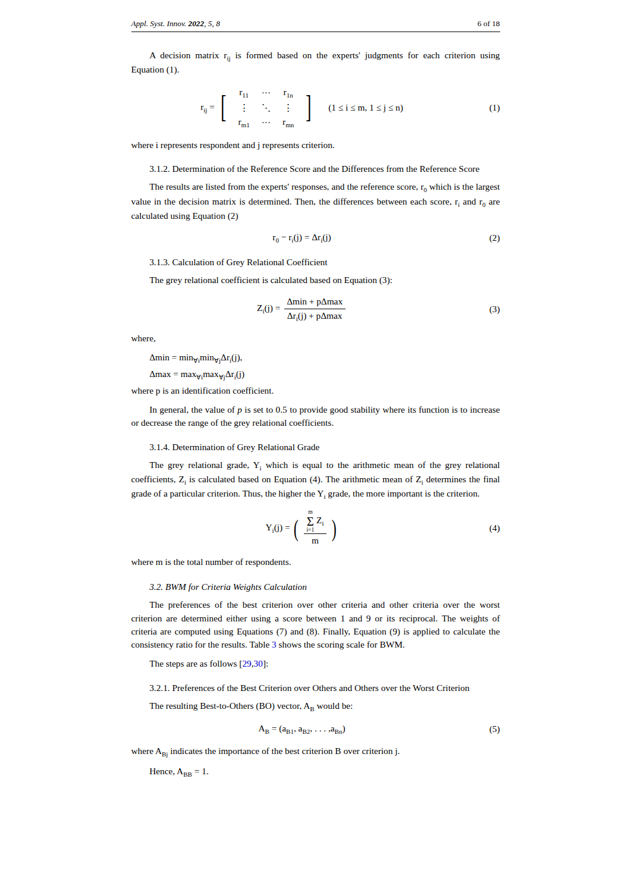Appl. Syst. Innov. 2022, 5, 8
6 of 18
A decision matrix rij is formed based on the experts' judgments for each criterion using Equation (1).
rij = [
| r 11 | ··· | r 1n |
| ⋮ | ⋱ | ⋮ |
| r m1 | ··· | r mn |
] (1 ≤ i ≤ m, 1 ≤ j ≤ n)
(1)
where i represents respondent and j represents criterion.
3.1.2. Determination of the Reference Score and the Differences from the Reference Score
The results are listed from the experts' responses, and the reference score, r0 which is the largest value in the decision matrix is determined. Then, the differences between each score, ri and r0 are calculated using Equation (2)
r0 − ri(j) = Δri(j)
(2)
3.1.3. Calculation of Grey Relational Coefficient
The grey relational coefficient is calculated based on Equation (3):
Zi(j) = Δmin + pΔmax Δri(j) + pΔmax
(3)
where,
Δmin = min∀imin∀jΔri(j),
Δmax = max∀imax∀jΔri(j)
where p is an identification coefficient.
In general, the value of p is set to 0.5 to provide good stability where its function is to increase or decrease the range of the grey relational coefficients.
3.1.4. Determination of Grey Relational Grade
The grey relational grade, Yi which is equal to the arithmetic mean of the grey relational coefficients, Zi is calculated based on Equation (4). The arithmetic mean of Zi determines the final grade of a particular criterion. Thus, the higher the Yi grade, the more important is the criterion.
Yi(j) = ( m Σ i=1 Zi m )
(4)
where m is the total number of respondents.
3.2. BWM for Criteria Weights Calculation
The preferences of the best criterion over other criteria and other criteria over the worst criterion are determined either using a score between 1 and 9 or its reciprocal. The weights of criteria are computed using Equations (7) and (8). Finally, Equation (9) is applied to calculate the consistency ratio for the results. Table 3 shows the scoring scale for BWM.
The steps are as follows [29,30]:
3.2.1. Preferences of the Best Criterion over Others and Others over the Worst Criterion
The resulting Best-to-Others (BO) vector, AB would be:
AB = (aB1, aB2, . . . ,aBn)
(5)
where ABj indicates the importance of the best criterion B over criterion j.
Hence, ABB = 1.